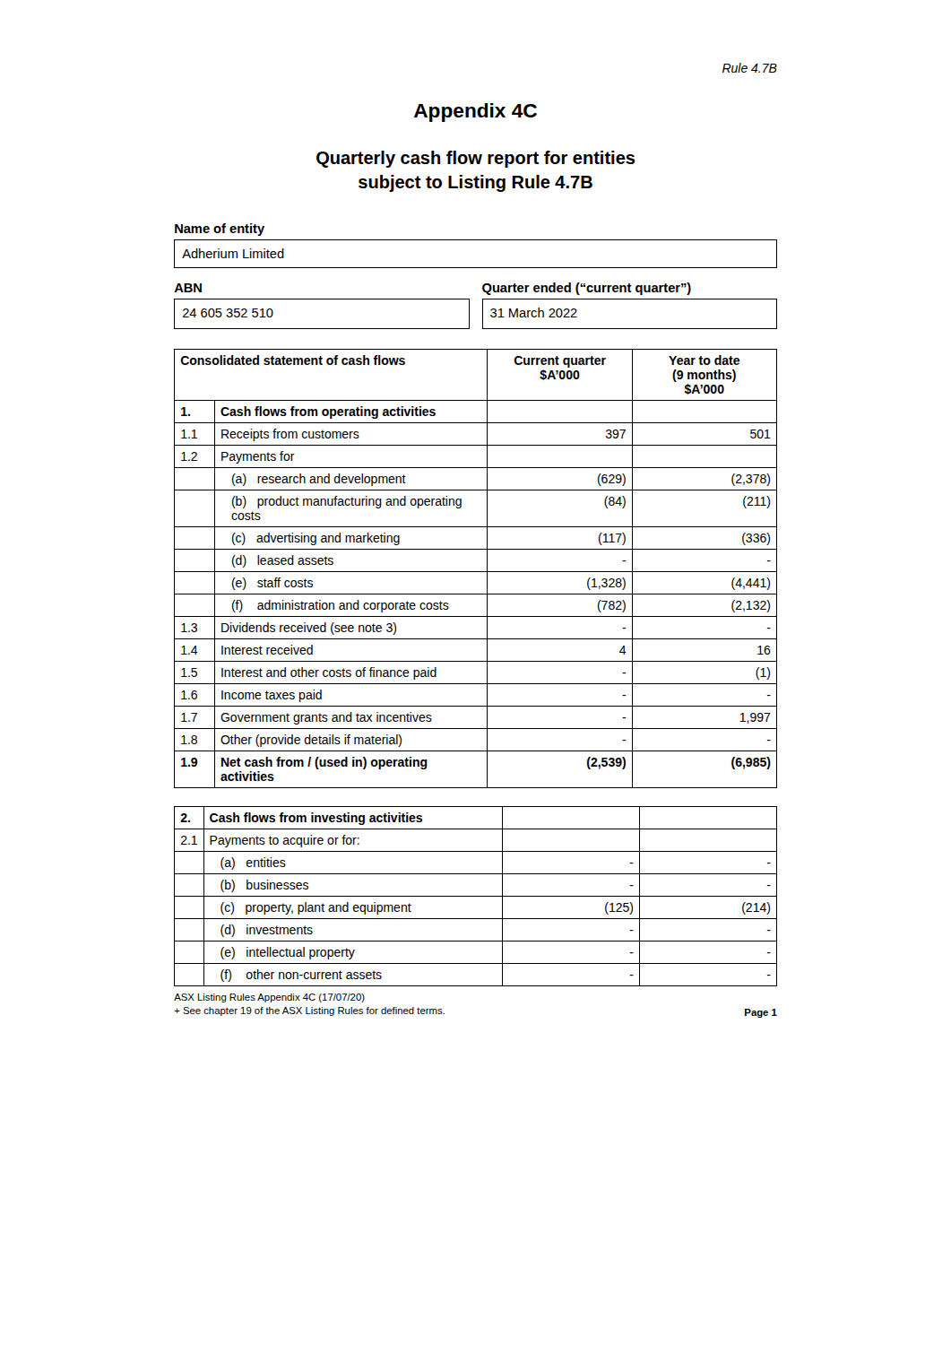Rule 4.7B
Appendix 4C
Quarterly cash flow report for entities
subject to Listing Rule 4.7B
Name of entity
| Adherium Limited |
ABN
24 605 352 510
Quarter ended (“current quarter”)
31 March 2022
| Consolidated statement of cash flows | Current quarter $A’000 | Year to date (9 months) $A’000 |
| --- | --- | --- |
| 1. | Cash flows from operating activities | | |
| 1.1 | Receipts from customers | 397 | 501 |
| 1.2 | Payments for | | |
| | (a) research and development | (629) | (2,378) |
| | (b) product manufacturing and operating costs | (84) | (211) |
| | (c) advertising and marketing | (117) | (336) |
| | (d) leased assets | - | - |
| | (e) staff costs | (1,328) | (4,441) |
| | (f) administration and corporate costs | (782) | (2,132) |
| 1.3 | Dividends received (see note 3) | - | - |
| 1.4 | Interest received | 4 | 16 |
| 1.5 | Interest and other costs of finance paid | - | (1) |
| 1.6 | Income taxes paid | - | - |
| 1.7 | Government grants and tax incentives | - | 1,997 |
| 1.8 | Other (provide details if material) | - | - |
| 1.9 | Net cash from / (used in) operating activities | (2,539) | (6,985) |
| 2. | Cash flows from investing activities | | |
| 2.1 | Payments to acquire or for: | | |
| | (a) entities | - | - |
| | (b) businesses | - | - |
| | (c) property, plant and equipment | (125) | (214) |
| | (d) investments | - | - |
| | (e) intellectual property | - | - |
| | (f) other non-current assets | - | - |
ASX Listing Rules Appendix 4C (17/07/20)
+ See chapter 19 of the ASX Listing Rules for defined terms.
Page 1